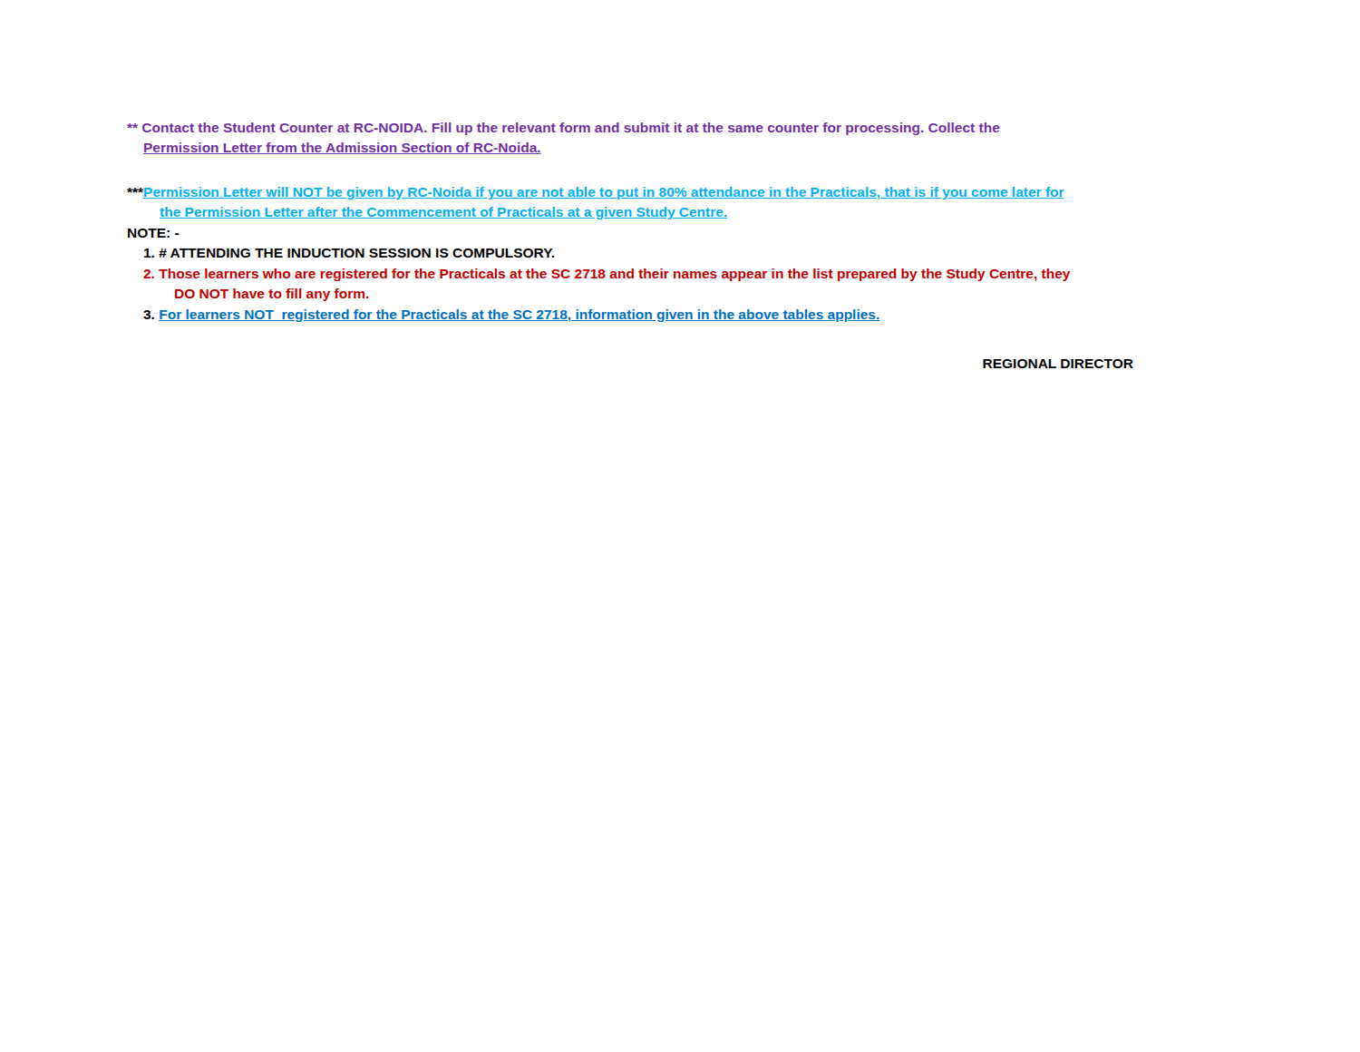** Contact the Student Counter at RC-NOIDA. Fill up the relevant form and submit it at the same counter for processing. Collect the
Permission Letter from the Admission Section of RC-Noida.
***Permission Letter will NOT be given by RC-Noida if you are not able to put in 80% attendance in the Practicals, that is if you come later for
the Permission Letter after the Commencement of Practicals at a given Study Centre.
NOTE: -
1. # ATTENDING THE INDUCTION SESSION IS COMPULSORY.
2. Those learners who are registered for the Practicals at the SC 2718 and their names appear in the list prepared by the Study Centre, they
DO NOT have to fill any form.
3. For learners NOT registered for the Practicals at the SC 2718, information given in the above tables applies.
REGIONAL DIRECTOR